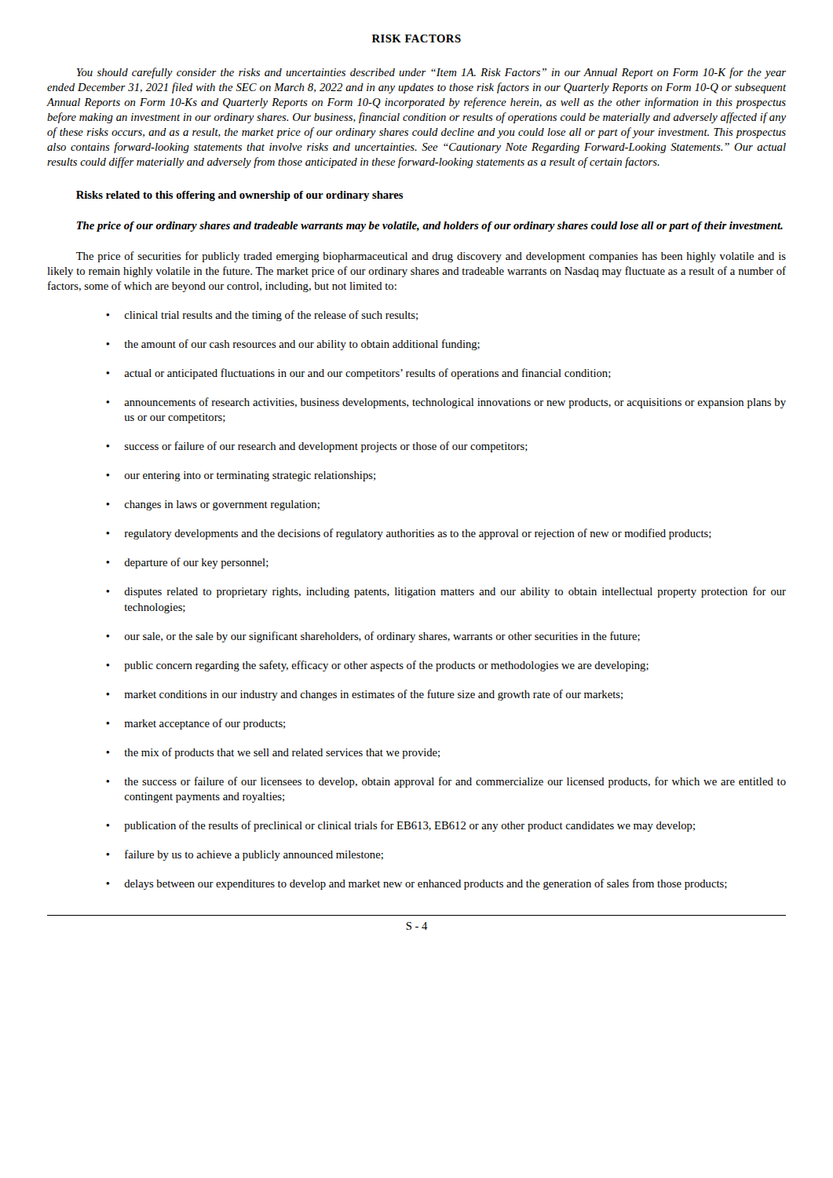RISK FACTORS
You should carefully consider the risks and uncertainties described under “Item 1A. Risk Factors” in our Annual Report on Form 10-K for the year ended December 31, 2021 filed with the SEC on March 8, 2022 and in any updates to those risk factors in our Quarterly Reports on Form 10-Q or subsequent Annual Reports on Form 10-Ks and Quarterly Reports on Form 10-Q incorporated by reference herein, as well as the other information in this prospectus before making an investment in our ordinary shares. Our business, financial condition or results of operations could be materially and adversely affected if any of these risks occurs, and as a result, the market price of our ordinary shares could decline and you could lose all or part of your investment. This prospectus also contains forward-looking statements that involve risks and uncertainties. See “Cautionary Note Regarding Forward-Looking Statements.” Our actual results could differ materially and adversely from those anticipated in these forward-looking statements as a result of certain factors.
Risks related to this offering and ownership of our ordinary shares
The price of our ordinary shares and tradeable warrants may be volatile, and holders of our ordinary shares could lose all or part of their investment.
The price of securities for publicly traded emerging biopharmaceutical and drug discovery and development companies has been highly volatile and is likely to remain highly volatile in the future. The market price of our ordinary shares and tradeable warrants on Nasdaq may fluctuate as a result of a number of factors, some of which are beyond our control, including, but not limited to:
clinical trial results and the timing of the release of such results;
the amount of our cash resources and our ability to obtain additional funding;
actual or anticipated fluctuations in our and our competitors’ results of operations and financial condition;
announcements of research activities, business developments, technological innovations or new products, or acquisitions or expansion plans by us or our competitors;
success or failure of our research and development projects or those of our competitors;
our entering into or terminating strategic relationships;
changes in laws or government regulation;
regulatory developments and the decisions of regulatory authorities as to the approval or rejection of new or modified products;
departure of our key personnel;
disputes related to proprietary rights, including patents, litigation matters and our ability to obtain intellectual property protection for our technologies;
our sale, or the sale by our significant shareholders, of ordinary shares, warrants or other securities in the future;
public concern regarding the safety, efficacy or other aspects of the products or methodologies we are developing;
market conditions in our industry and changes in estimates of the future size and growth rate of our markets;
market acceptance of our products;
the mix of products that we sell and related services that we provide;
the success or failure of our licensees to develop, obtain approval for and commercialize our licensed products, for which we are entitled to contingent payments and royalties;
publication of the results of preclinical or clinical trials for EB613, EB612 or any other product candidates we may develop;
failure by us to achieve a publicly announced milestone;
delays between our expenditures to develop and market new or enhanced products and the generation of sales from those products;
S - 4